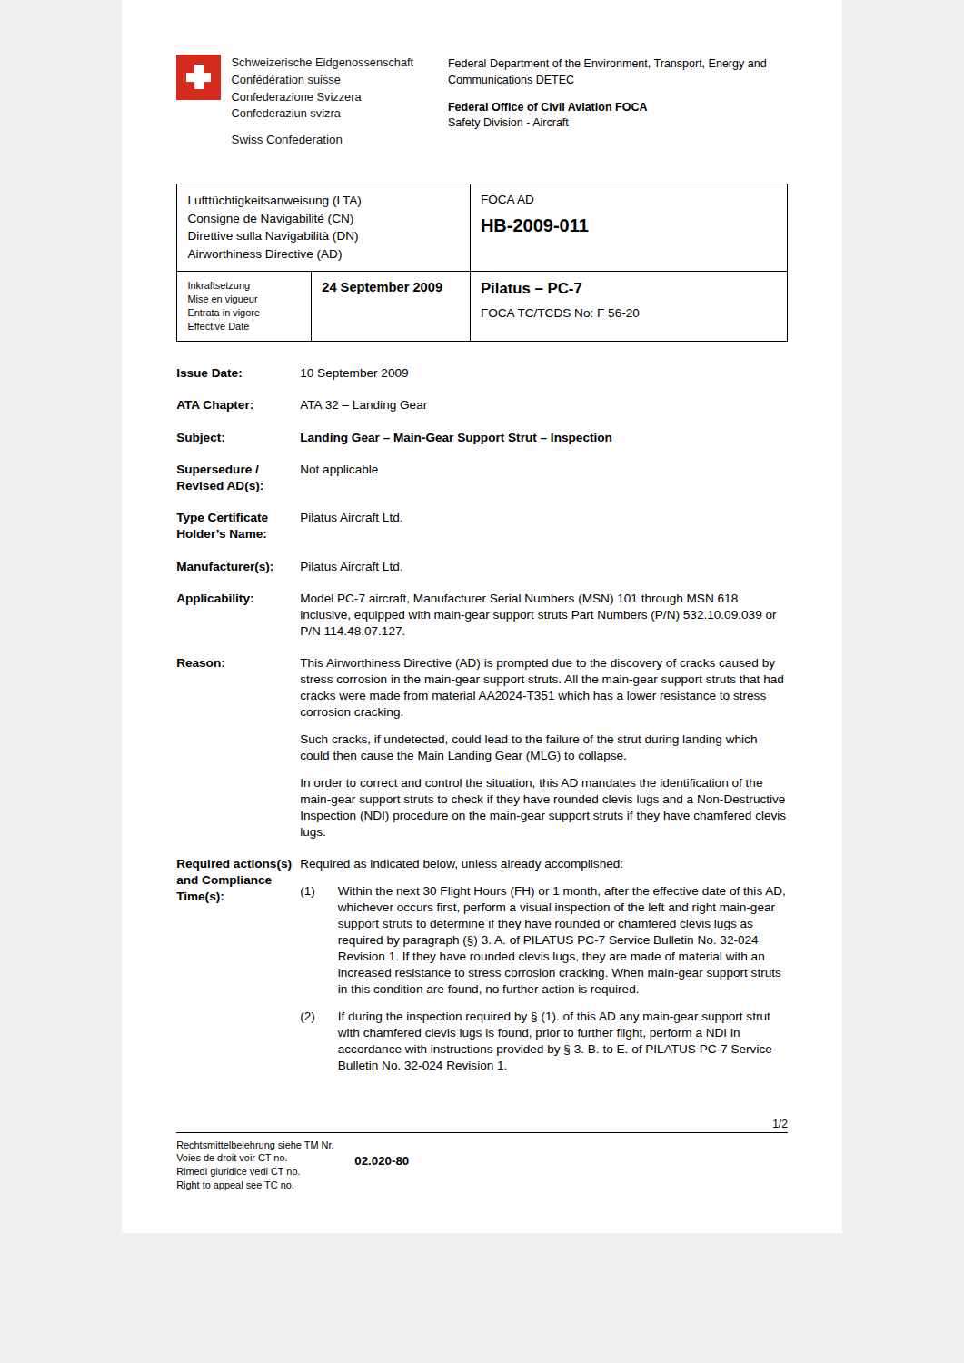Schweizerische Eidgenossenschaft
Confédération suisse
Confederazione Svizzera
Confederaziun svizra
Swiss Confederation
Federal Department of the Environment, Transport, Energy and Communications DETEC
Federal Office of Civil Aviation FOCA
Safety Division - Aircraft
| Lufttüchtigkeitsanweisung (LTA) Consigne de Navigabilité (CN) Direttive sulla Navigabilità (DN) Airworthiness Directive (AD) | FOCA AD HB-2009-011 |
| Inkraftsetzung Mise en vigueur Entrata in vigore Effective Date | 24 September 2009 | Pilatus – PC-7 FOCA TC/TCDS No: F 56-20 |
| Issue Date: | 10 September 2009 |
| ATA Chapter: | ATA 32 – Landing Gear |
| Subject: | Landing Gear – Main-Gear Support Strut – Inspection |
| Supersedure / Revised AD(s): | Not applicable |
| Type Certificate Holder’s Name: | Pilatus Aircraft Ltd. |
| Manufacturer(s): | Pilatus Aircraft Ltd. |
| Applicability: | Model PC-7 aircraft, Manufacturer Serial Numbers (MSN) 101 through MSN 618 inclusive, equipped with main-gear support struts Part Numbers (P/N) 532.10.09.039 or P/N 114.48.07.127. |
| Reason: | This Airworthiness Directive (AD) is prompted due to the discovery of cracks caused by stress corrosion in the main-gear support struts. All the main-gear support struts that had cracks were made from material AA2024-T351 which has a lower resistance to stress corrosion cracking. Such cracks, if undetected, could lead to the failure of the strut during landing which could then cause the Main Landing Gear (MLG) to collapse. In order to correct and control the situation, this AD mandates the identification of the main-gear support struts to check if they have rounded clevis lugs and a Non-Destructive Inspection (NDI) procedure on the main-gear support struts if they have chamfered clevis lugs. |
| Required actions(s) and Compliance Time(s): | Required as indicated below, unless already accomplished: (1) Within the next 30 Flight Hours (FH) or 1 month, after the effective date of this AD, whichever occurs first, perform a visual inspection of the left and right main-gear support struts to determine if they have rounded or chamfered clevis lugs as required by paragraph (§) 3. A. of PILATUS PC-7 Service Bulletin No. 32-024 Revision 1. If they have rounded clevis lugs, they are made of material with an increased resistance to stress corrosion cracking. When main-gear support struts in this condition are found, no further action is required. (2) If during the inspection required by § (1). of this AD any main-gear support strut with chamfered clevis lugs is found, prior to further flight, perform a NDI in accordance with instructions provided by § 3. B. to E. of PILATUS PC-7 Service Bulletin No. 32-024 Revision 1. |
1/2
Rechtsmittelbelehrung siehe TM Nr.
Voies de droit voir CT no.
Rimedi giuridice vedi CT no.
Right to appeal see TC no.
02.020-80